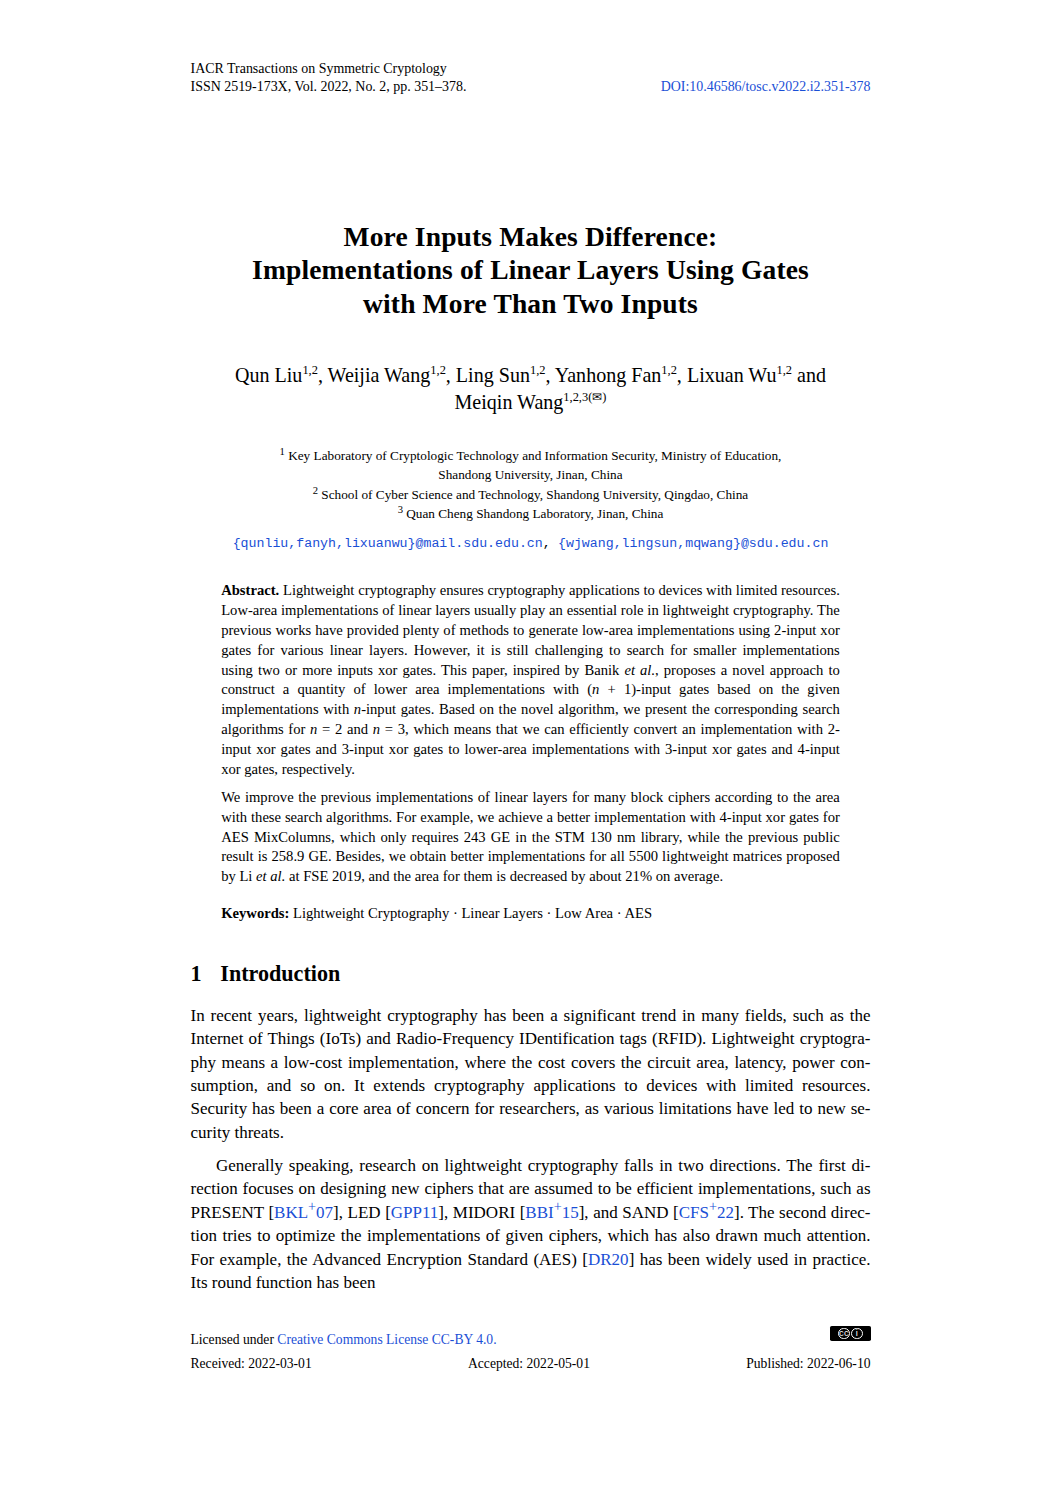IACR Transactions on Symmetric Cryptology
ISSN 2519-173X, Vol. 2022, No. 2, pp. 351–378. DOI:10.46586/tosc.v2022.i2.351-378
More Inputs Makes Difference:
Implementations of Linear Layers Using Gates
with More Than Two Inputs
Qun Liu1,2, Weijia Wang1,2, Ling Sun1,2, Yanhong Fan1,2, Lixuan Wu1,2 and
Meiqin Wang1,2,3(✉)
1 Key Laboratory of Cryptologic Technology and Information Security, Ministry of Education,
Shandong University, Jinan, China
2 School of Cyber Science and Technology, Shandong University, Qingdao, China
3 Quan Cheng Shandong Laboratory, Jinan, China
{qunliu,fanyh,lixuanwu}@mail.sdu.edu.cn, {wjwang,lingsun,mqwang}@sdu.edu.cn
Abstract. Lightweight cryptography ensures cryptography applications to devices with limited resources. Low-area implementations of linear layers usually play an essential role in lightweight cryptography. The previous works have provided plenty of methods to generate low-area implementations using 2-input xor gates for various linear layers. However, it is still challenging to search for smaller implementations using two or more inputs xor gates. This paper, inspired by Banik et al., proposes a novel approach to construct a quantity of lower area implementations with (n + 1)-input gates based on the given implementations with n-input gates. Based on the novel algorithm, we present the corresponding search algorithms for n = 2 and n = 3, which means that we can efficiently convert an implementation with 2-input xor gates and 3-input xor gates to lower-area implementations with 3-input xor gates and 4-input xor gates, respectively.
We improve the previous implementations of linear layers for many block ciphers according to the area with these search algorithms. For example, we achieve a better implementation with 4-input xor gates for AES MixColumns, which only requires 243 GE in the STM 130 nm library, while the previous public result is 258.9 GE. Besides, we obtain better implementations for all 5500 lightweight matrices proposed by Li et al. at FSE 2019, and the area for them is decreased by about 21% on average.
Keywords: Lightweight Cryptography · Linear Layers · Low Area · AES
1 Introduction
In recent years, lightweight cryptography has been a significant trend in many fields, such as the Internet of Things (IoTs) and Radio-Frequency IDentification tags (RFID). Lightweight cryptography means a low-cost implementation, where the cost covers the circuit area, latency, power consumption, and so on. It extends cryptography applications to devices with limited resources. Security has been a core area of concern for researchers, as various limitations have led to new security threats.
Generally speaking, research on lightweight cryptography falls in two directions. The first direction focuses on designing new ciphers that are assumed to be efficient implementations, such as PRESENT [BKL+07], LED [GPP11], MIDORI [BBI+15], and SAND [CFS+22]. The second direction tries to optimize the implementations of given ciphers, which has also drawn much attention. For example, the Advanced Encryption Standard (AES) [DR20] has been widely used in practice. Its round function has been
cc i
Licensed under Creative Commons License CC-BY 4.0.
Received: 2022-03-01 Accepted: 2022-05-01 Published: 2022-06-10